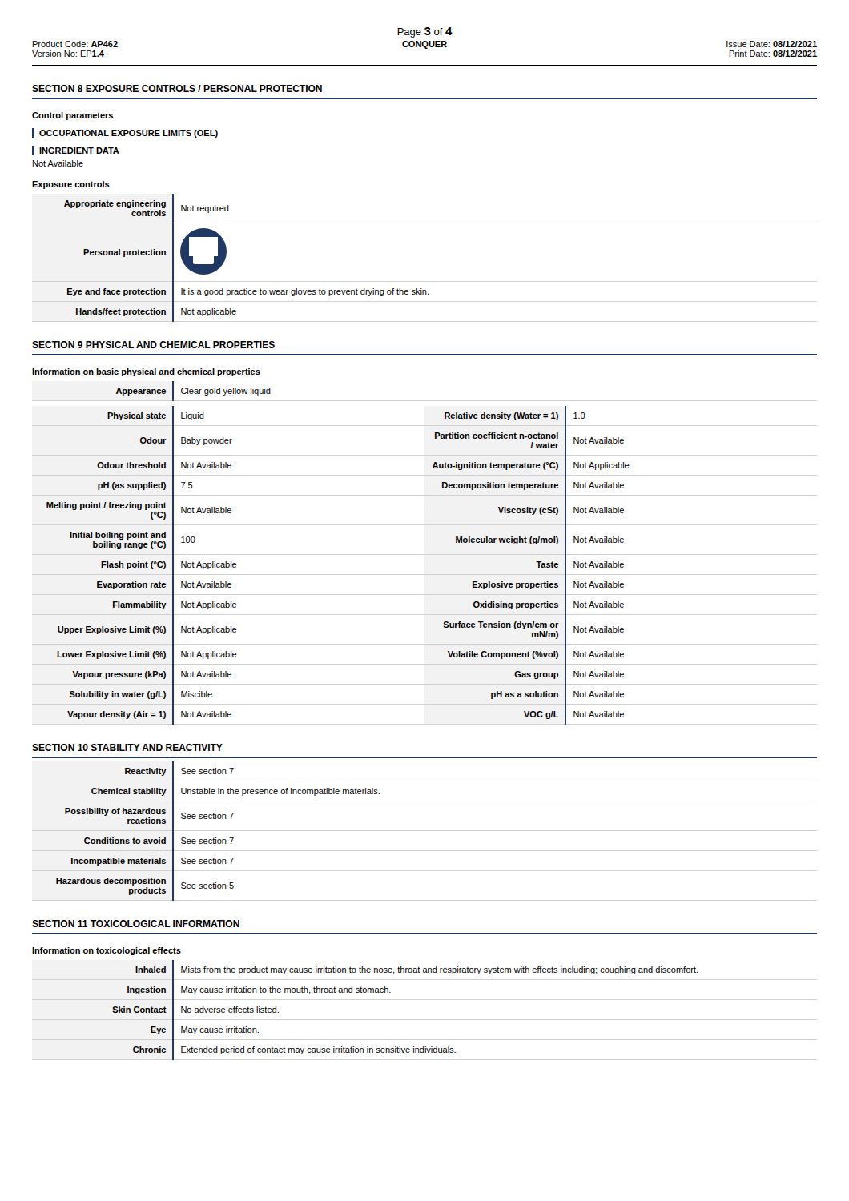Page 3 of 4
Product Code: AP462
Version No: EP1.4
CONQUER
Issue Date: 08/12/2021
Print Date: 08/12/2021
SECTION 8 EXPOSURE CONTROLS / PERSONAL PROTECTION
Control parameters
OCCUPATIONAL EXPOSURE LIMITS (OEL)
INGREDIENT DATA
Not Available
Exposure controls
| Appropriate engineering controls | Not required |
| Personal protection | |
| Eye and face protection | It is a good practice to wear gloves to prevent drying of the skin. |
| Hands/feet protection | Not applicable |
SECTION 9 PHYSICAL AND CHEMICAL PROPERTIES
Information on basic physical and chemical properties
| Appearance | Clear gold yellow liquid |
| Physical state | Liquid | Relative density (Water = 1) | 1.0 |
| Odour | Baby powder | Partition coefficient n-octanol / water | Not Available |
| Odour threshold | Not Available | Auto-ignition temperature (°C) | Not Applicable |
| pH (as supplied) | 7.5 | Decomposition temperature | Not Available |
| Melting point / freezing point (°C) | Not Available | Viscosity (cSt) | Not Available |
| Initial boiling point and boiling range (°C) | 100 | Molecular weight (g/mol) | Not Available |
| Flash point (°C) | Not Applicable | Taste | Not Available |
| Evaporation rate | Not Available | Explosive properties | Not Available |
| Flammability | Not Applicable | Oxidising properties | Not Available |
| Upper Explosive Limit (%) | Not Applicable | Surface Tension (dyn/cm or mN/m) | Not Available |
| Lower Explosive Limit (%) | Not Applicable | Volatile Component (%vol) | Not Available |
| Vapour pressure (kPa) | Not Available | Gas group | Not Available |
| Solubility in water (g/L) | Miscible | pH as a solution | Not Available |
| Vapour density (Air = 1) | Not Available | VOC g/L | Not Available |
SECTION 10 STABILITY AND REACTIVITY
| Reactivity | See section 7 |
| Chemical stability | Unstable in the presence of incompatible materials. |
| Possibility of hazardous reactions | See section 7 |
| Conditions to avoid | See section 7 |
| Incompatible materials | See section 7 |
| Hazardous decomposition products | See section 5 |
SECTION 11 TOXICOLOGICAL INFORMATION
Information on toxicological effects
| Inhaled | Mists from the product may cause irritation to the nose, throat and respiratory system with effects including; coughing and discomfort. |
| Ingestion | May cause irritation to the mouth, throat and stomach. |
| Skin Contact | No adverse effects listed. |
| Eye | May cause irritation. |
| Chronic | Extended period of contact may cause irritation in sensitive individuals. |